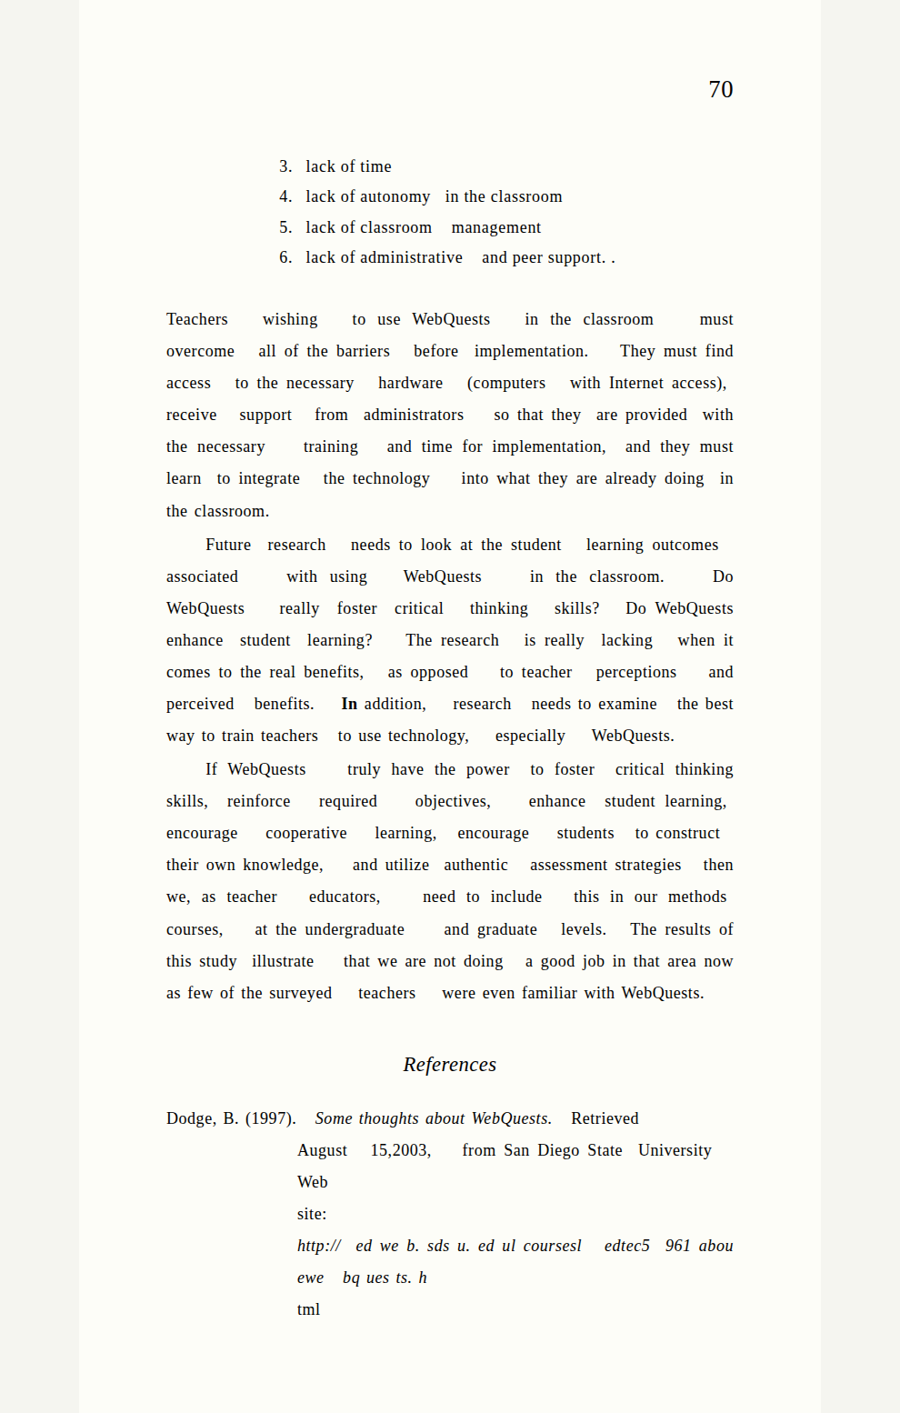70
3. lack of time
4. lack of autonomy in the classroom
5. lack of classroom management
6. lack of administrative and peer support. .
Teachers wishing to use WebQuests in the classroom must overcome all of the barriers before implementation. They must find access to the necessary hardware (computers with Internet access), receive support from administrators so that they are provided with the necessary training and time for implementation, and they must learn to integrate the technology into what they are already doing in the classroom.
Future research needs to look at the student learning outcomes associated with using WebQuests in the classroom. Do WebQuests really foster critical thinking skills? Do WebQuests enhance student learning? The research is really lacking when it comes to the real benefits, as opposed to teacher perceptions and perceived benefits. In addition, research needs to examine the best way to train teachers to use technology, especially WebQuests.
If WebQuests truly have the power to foster critical thinking skills, reinforce required objectives, enhance student learning, encourage cooperative learning, encourage students to construct their own knowledge, and utilize authentic assessment strategies then we, as teacher educators, need to include this in our methods courses, at the undergraduate and graduate levels. The results of this study illustrate that we are not doing a good job in that area now as few of the surveyed teachers were even familiar with WebQuests.
References
Dodge, B. (1997). Some thoughts about WebQuests. Retrieved August 15,2003, from San Diego State University Web site: http:// ed we b. sds u. ed ul coursesl edtec5 961 abou ewe bq ues ts. h tml